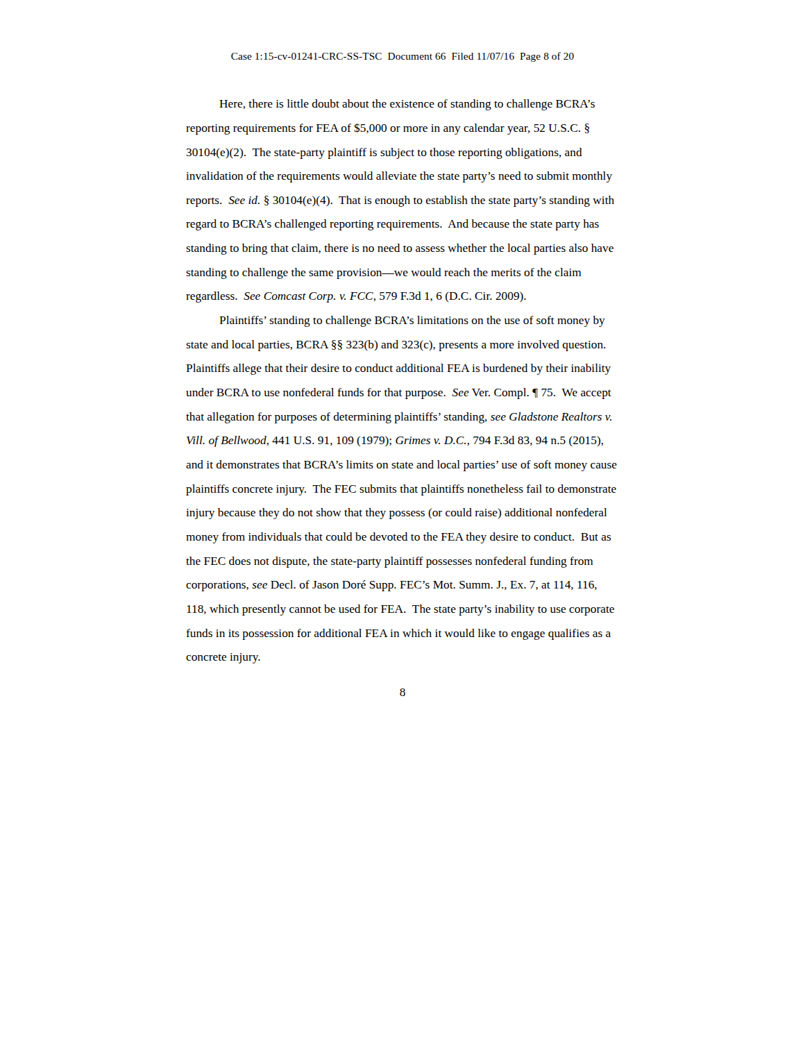Case 1:15-cv-01241-CRC-SS-TSC Document 66 Filed 11/07/16 Page 8 of 20
Here, there is little doubt about the existence of standing to challenge BCRA’s reporting requirements for FEA of $5,000 or more in any calendar year, 52 U.S.C. § 30104(e)(2). The state-party plaintiff is subject to those reporting obligations, and invalidation of the requirements would alleviate the state party’s need to submit monthly reports. See id. § 30104(e)(4). That is enough to establish the state party’s standing with regard to BCRA’s challenged reporting requirements. And because the state party has standing to bring that claim, there is no need to assess whether the local parties also have standing to challenge the same provision—we would reach the merits of the claim regardless. See Comcast Corp. v. FCC, 579 F.3d 1, 6 (D.C. Cir. 2009).
Plaintiffs’ standing to challenge BCRA’s limitations on the use of soft money by state and local parties, BCRA §§ 323(b) and 323(c), presents a more involved question. Plaintiffs allege that their desire to conduct additional FEA is burdened by their inability under BCRA to use nonfederal funds for that purpose. See Ver. Compl. ¶ 75. We accept that allegation for purposes of determining plaintiffs’ standing, see Gladstone Realtors v. Vill. of Bellwood, 441 U.S. 91, 109 (1979); Grimes v. D.C., 794 F.3d 83, 94 n.5 (2015), and it demonstrates that BCRA’s limits on state and local parties’ use of soft money cause plaintiffs concrete injury. The FEC submits that plaintiffs nonetheless fail to demonstrate injury because they do not show that they possess (or could raise) additional nonfederal money from individuals that could be devoted to the FEA they desire to conduct. But as the FEC does not dispute, the state-party plaintiff possesses nonfederal funding from corporations, see Decl. of Jason Doré Supp. FEC’s Mot. Summ. J., Ex. 7, at 114, 116, 118, which presently cannot be used for FEA. The state party’s inability to use corporate funds in its possession for additional FEA in which it would like to engage qualifies as a concrete injury.
8